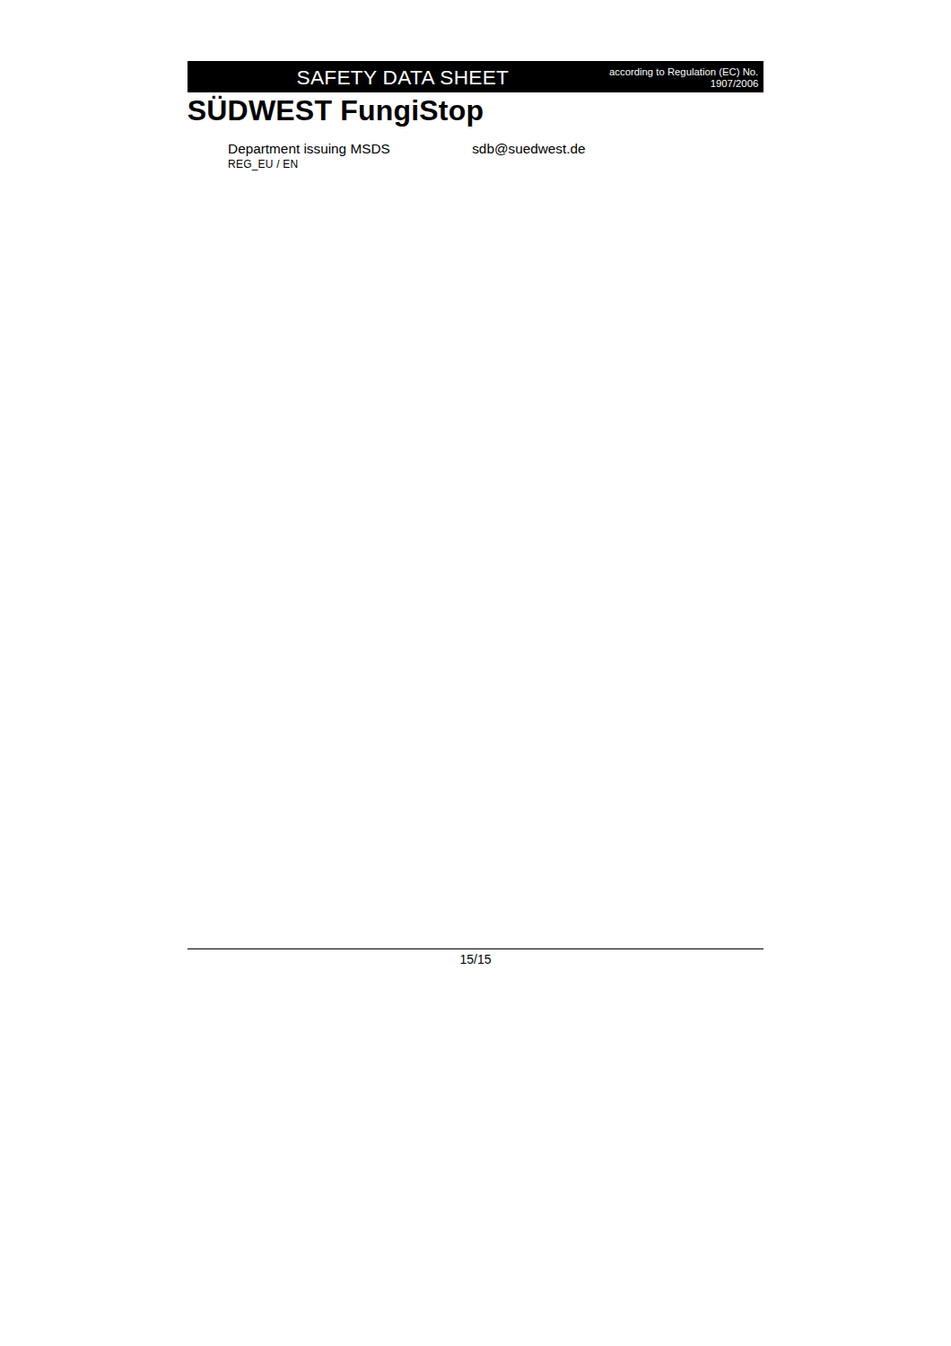SAFETY DATA SHEET
according to Regulation (EC) No.
1907/2006
SÜDWEST FungiStop
Department issuing MSDS
sdb@suedwest.de
REG_EU / EN
15/15